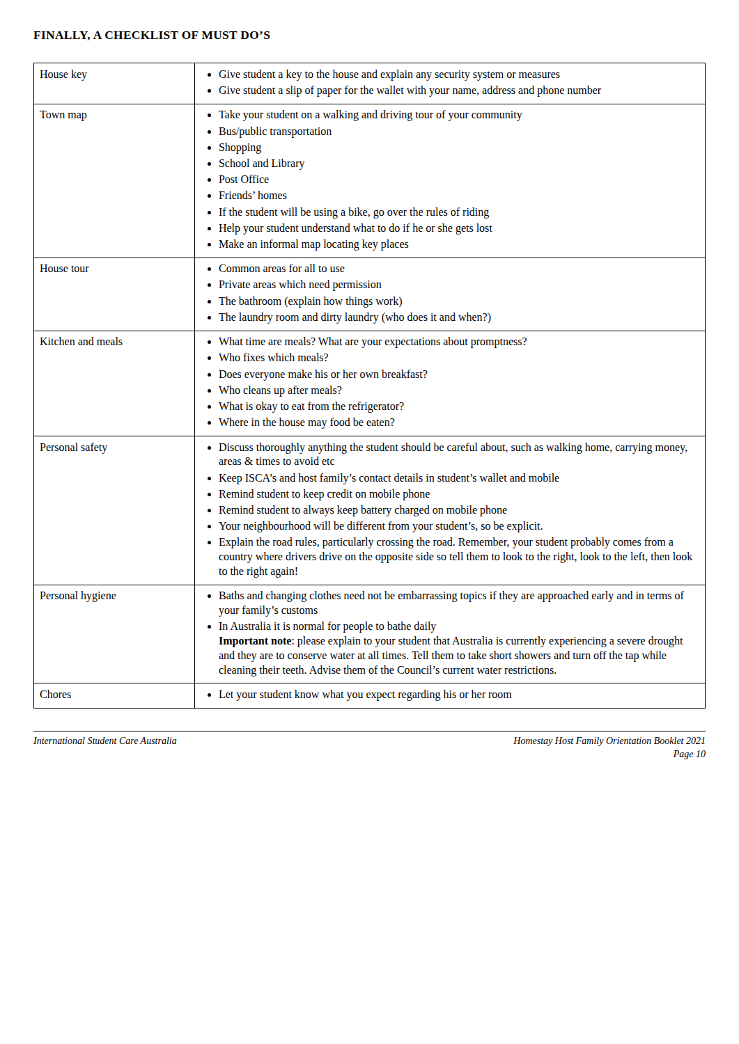Finally, a checklist of must do’s
| House key | Give student a key to the house and explain any security system or measures Give student a slip of paper for the wallet with your name, address and phone number |
| Town map | Take your student on a walking and driving tour of your community Bus/public transportation Shopping School and Library Post Office Friends’ homes If the student will be using a bike, go over the rules of riding Help your student understand what to do if he or she gets lost Make an informal map locating key places |
| House tour | Common areas for all to use Private areas which need permission The bathroom (explain how things work) The laundry room and dirty laundry (who does it and when?) |
| Kitchen and meals | What time are meals? What are your expectations about promptness? Who fixes which meals? Does everyone make his or her own breakfast? Who cleans up after meals? What is okay to eat from the refrigerator? Where in the house may food be eaten? |
| Personal safety | Discuss thoroughly anything the student should be careful about, such as walking home, carrying money, areas & times to avoid etc Keep ISCA’s and host family’s contact details in student’s wallet and mobile Remind student to keep credit on mobile phone Remind student to always keep battery charged on mobile phone Your neighbourhood will be different from your student’s, so be explicit. Explain the road rules, particularly crossing the road. Remember, your student probably comes from a country where drivers drive on the opposite side so tell them to look to the right, look to the left, then look to the right again! |
| Personal hygiene | Baths and changing clothes need not be embarrassing topics if they are approached early and in terms of your family’s customs In Australia it is normal for people to bathe daily Important note : please explain to your student that Australia is currently experiencing a severe drought and they are to conserve water at all times. Tell them to take short showers and turn off the tap while cleaning their teeth. Advise them of the Council’s current water restrictions. |
| Chores | Let your student know what you expect regarding his or her room |
International Student Care Australia
Homestay Host Family Orientation Booklet 2021
Page 10